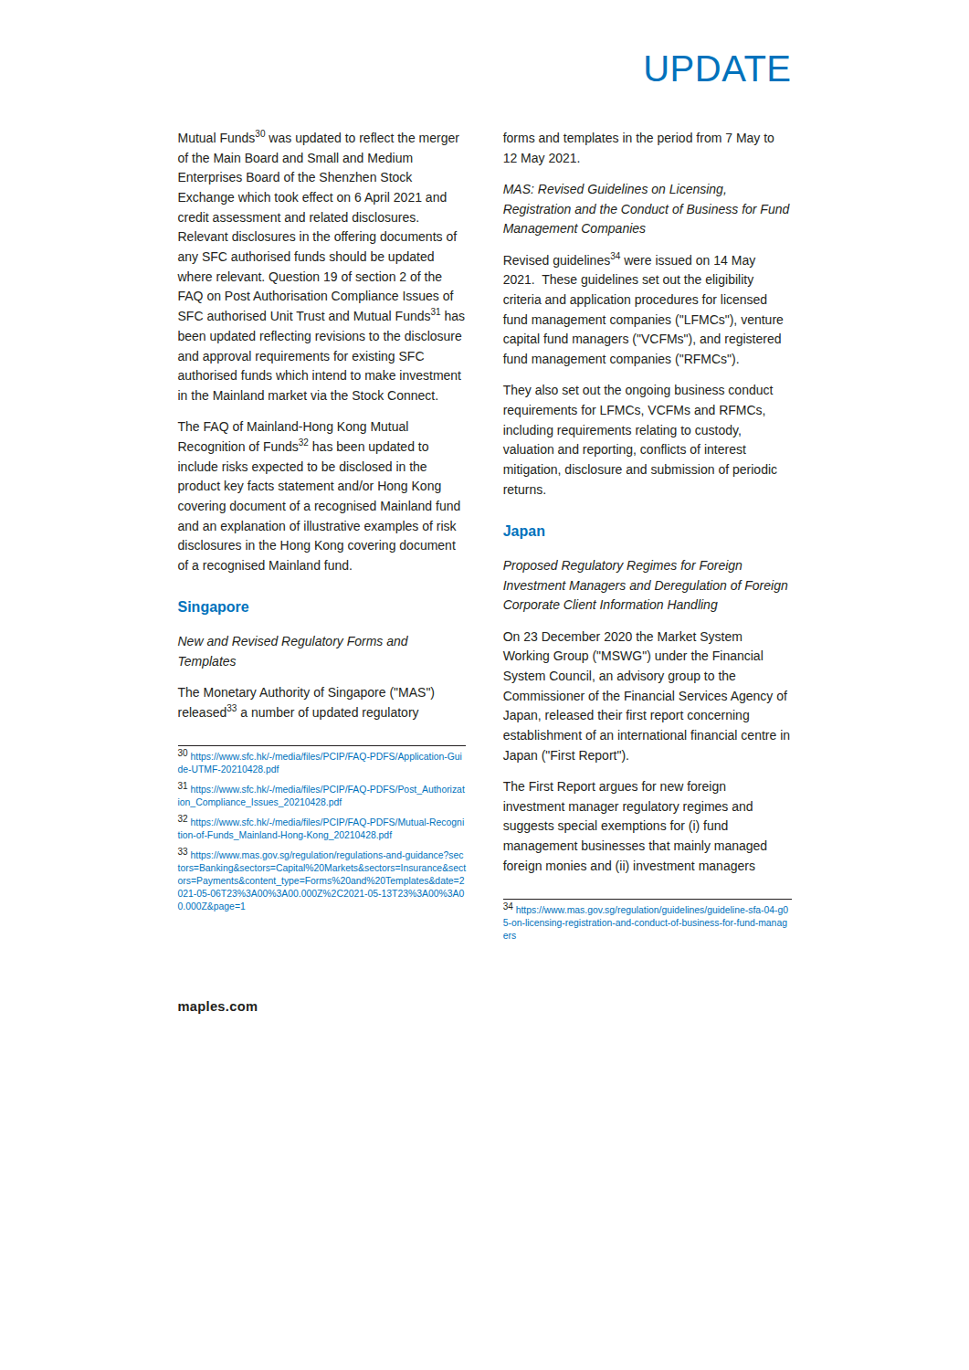UPDATE
Mutual Funds30 was updated to reflect the merger of the Main Board and Small and Medium Enterprises Board of the Shenzhen Stock Exchange which took effect on 6 April 2021 and credit assessment and related disclosures. Relevant disclosures in the offering documents of any SFC authorised funds should be updated where relevant. Question 19 of section 2 of the FAQ on Post Authorisation Compliance Issues of SFC authorised Unit Trust and Mutual Funds31 has been updated reflecting revisions to the disclosure and approval requirements for existing SFC authorised funds which intend to make investment in the Mainland market via the Stock Connect.
The FAQ of Mainland-Hong Kong Mutual Recognition of Funds32 has been updated to include risks expected to be disclosed in the product key facts statement and/or Hong Kong covering document of a recognised Mainland fund and an explanation of illustrative examples of risk disclosures in the Hong Kong covering document of a recognised Mainland fund.
Singapore
New and Revised Regulatory Forms and Templates
The Monetary Authority of Singapore ("MAS") released33 a number of updated regulatory
30 https://www.sfc.hk/-/media/files/PCIP/FAQ-PDFS/Application-Guide-UTMF-20210428.pdf
31 https://www.sfc.hk/-/media/files/PCIP/FAQ-PDFS/Post_Authorization_Compliance_Issues_20210428.pdf
32 https://www.sfc.hk/-/media/files/PCIP/FAQ-PDFS/Mutual-Recognition-of-Funds_Mainland-Hong-Kong_20210428.pdf
33 https://www.mas.gov.sg/regulation/regulations-and-guidance?sectors=Banking&sectors=Capital%20Markets&sectors=Insurance&sectors=Payments&content_type=Forms%20and%20Templates&date=2021-05-06T23%3A00%3A00.000Z%2C2021-05-13T23%3A00%3A00.000Z&page=1
forms and templates in the period from 7 May to 12 May 2021.
MAS: Revised Guidelines on Licensing, Registration and the Conduct of Business for Fund Management Companies
Revised guidelines34 were issued on 14 May 2021. These guidelines set out the eligibility criteria and application procedures for licensed fund management companies ("LFMCs"), venture capital fund managers ("VCFMs"), and registered fund management companies ("RFMCs").
They also set out the ongoing business conduct requirements for LFMCs, VCFMs and RFMCs, including requirements relating to custody, valuation and reporting, conflicts of interest mitigation, disclosure and submission of periodic returns.
Japan
Proposed Regulatory Regimes for Foreign Investment Managers and Deregulation of Foreign Corporate Client Information Handling
On 23 December 2020 the Market System Working Group ("MSWG") under the Financial System Council, an advisory group to the Commissioner of the Financial Services Agency of Japan, released their first report concerning establishment of an international financial centre in Japan ("First Report").
The First Report argues for new foreign investment manager regulatory regimes and suggests special exemptions for (i) fund management businesses that mainly managed foreign monies and (ii) investment managers
34 https://www.mas.gov.sg/regulation/guidelines/guideline-sfa-04-g05-on-licensing-registration-and-conduct-of-business-for-fund-managers
maples.com